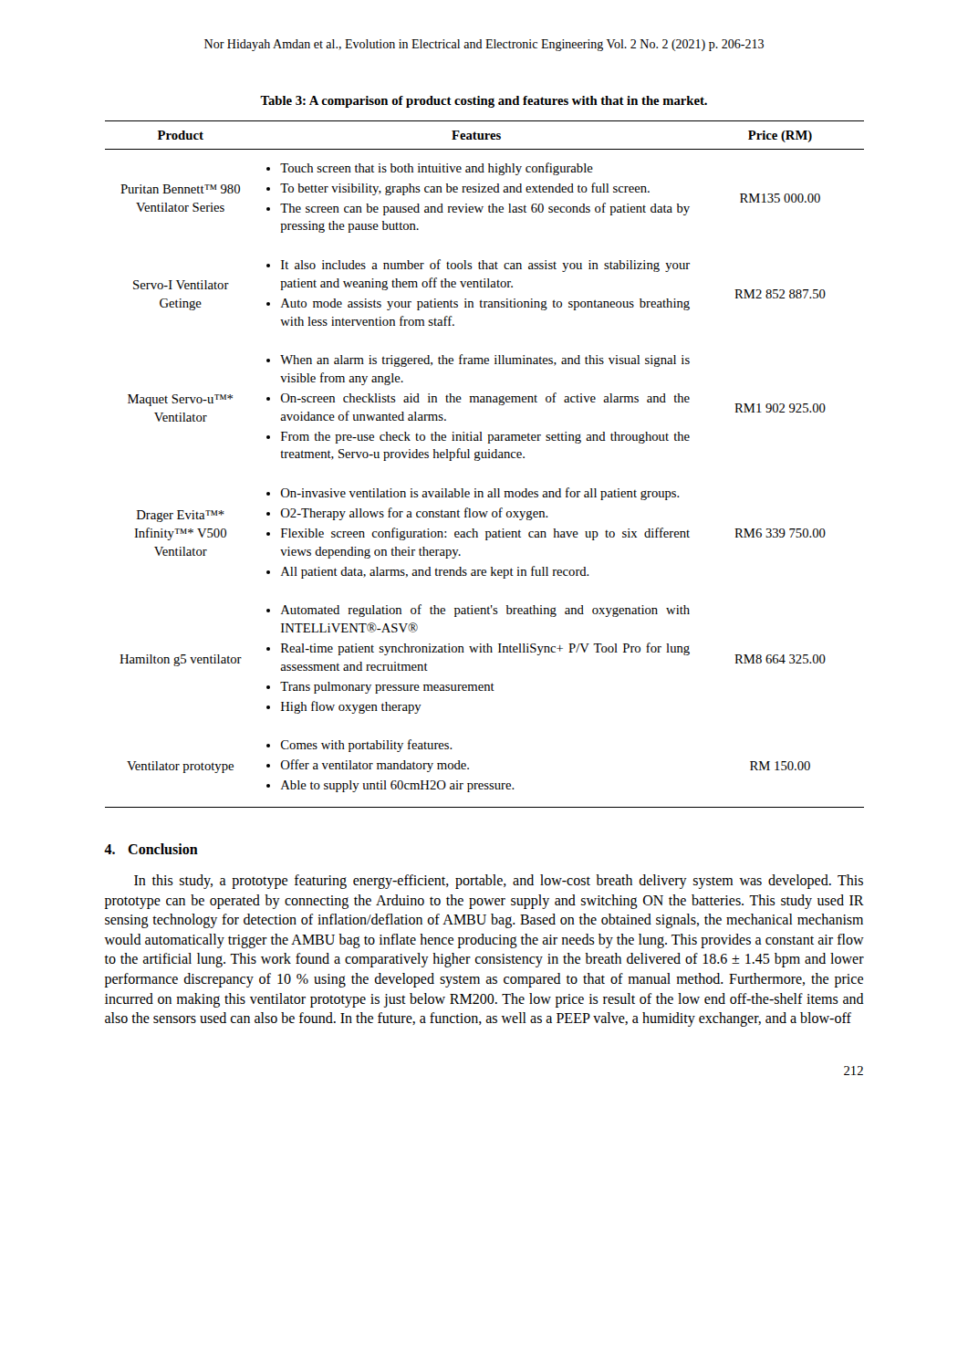Nor Hidayah Amdan et al., Evolution in Electrical and Electronic Engineering Vol. 2 No. 2 (2021) p. 206-213
Table 3: A comparison of product costing and features with that in the market.
| Product | Features | Price (RM) |
| --- | --- | --- |
| Puritan Bennett™ 980 Ventilator Series | Touch screen that is both intuitive and highly configurable To better visibility, graphs can be resized and extended to full screen. The screen can be paused and review the last 60 seconds of patient data by pressing the pause button. | RM135 000.00 |
| Servo-I Ventilator Getinge | It also includes a number of tools that can assist you in stabilizing your patient and weaning them off the ventilator. Auto mode assists your patients in transitioning to spontaneous breathing with less intervention from staff. | RM2 852 887.50 |
| Maquet Servo-u™* Ventilator | When an alarm is triggered, the frame illuminates, and this visual signal is visible from any angle. On-screen checklists aid in the management of active alarms and the avoidance of unwanted alarms. From the pre-use check to the initial parameter setting and throughout the treatment, Servo-u provides helpful guidance. | RM1 902 925.00 |
| Drager Evita™* Infinity™* V500 Ventilator | On-invasive ventilation is available in all modes and for all patient groups. O2-Therapy allows for a constant flow of oxygen. Flexible screen configuration: each patient can have up to six different views depending on their therapy. All patient data, alarms, and trends are kept in full record. | RM6 339 750.00 |
| Hamilton g5 ventilator | Automated regulation of the patient's breathing and oxygenation with INTELLiVENT®-ASV® Real-time patient synchronization with IntelliSync+ P/V Tool Pro for lung assessment and recruitment Trans pulmonary pressure measurement High flow oxygen therapy | RM8 664 325.00 |
| Ventilator prototype | Comes with portability features. Offer a ventilator mandatory mode. Able to supply until 60cmH2O air pressure. | RM 150.00 |
4. Conclusion
In this study, a prototype featuring energy-efficient, portable, and low-cost breath delivery system was developed. This prototype can be operated by connecting the Arduino to the power supply and switching ON the batteries. This study used IR sensing technology for detection of inflation/deflation of AMBU bag. Based on the obtained signals, the mechanical mechanism would automatically trigger the AMBU bag to inflate hence producing the air needs by the lung. This provides a constant air flow to the artificial lung. This work found a comparatively higher consistency in the breath delivered of 18.6 ± 1.45 bpm and lower performance discrepancy of 10 % using the developed system as compared to that of manual method. Furthermore, the price incurred on making this ventilator prototype is just below RM200. The low price is result of the low end off-the-shelf items and also the sensors used can also be found. In the future, a function, as well as a PEEP valve, a humidity exchanger, and a blow-off
212